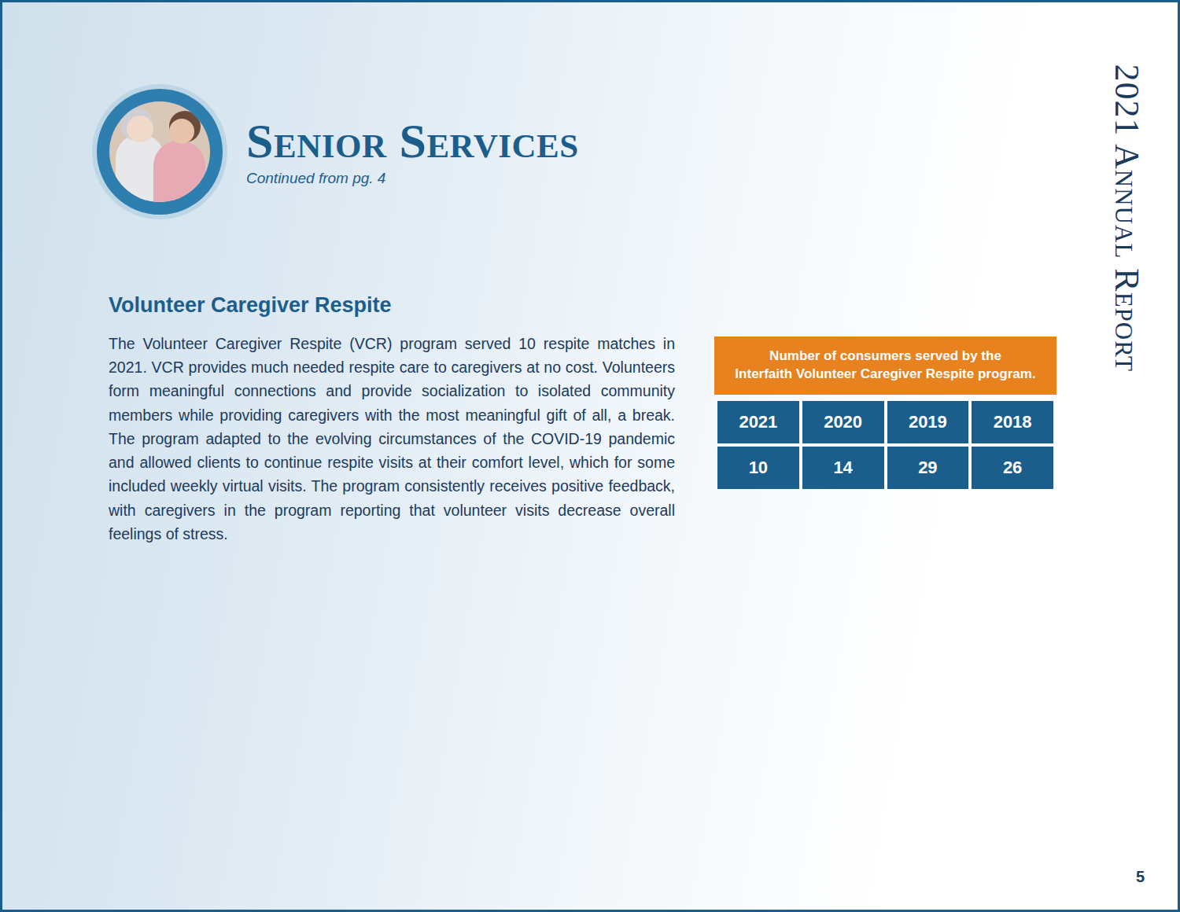Senior Services
Continued from pg. 4
Volunteer Caregiver Respite
The Volunteer Caregiver Respite (VCR) program served 10 respite matches in 2021. VCR provides much needed respite care to caregivers at no cost. Volunteers form meaningful connections and provide socialization to isolated community members while providing caregivers with the most meaningful gift of all, a break. The program adapted to the evolving circumstances of the COVID-19 pandemic and allowed clients to continue respite visits at their comfort level, which for some included weekly virtual visits. The program consistently receives positive feedback, with caregivers in the program reporting that volunteer visits decrease overall feelings of stress.
Number of consumers served by the
Interfaith Volunteer Caregiver Respite program.
| 2021 | 2020 | 2019 | 2018 |
| 10 | 14 | 29 | 26 |
2021 Annual Report
5